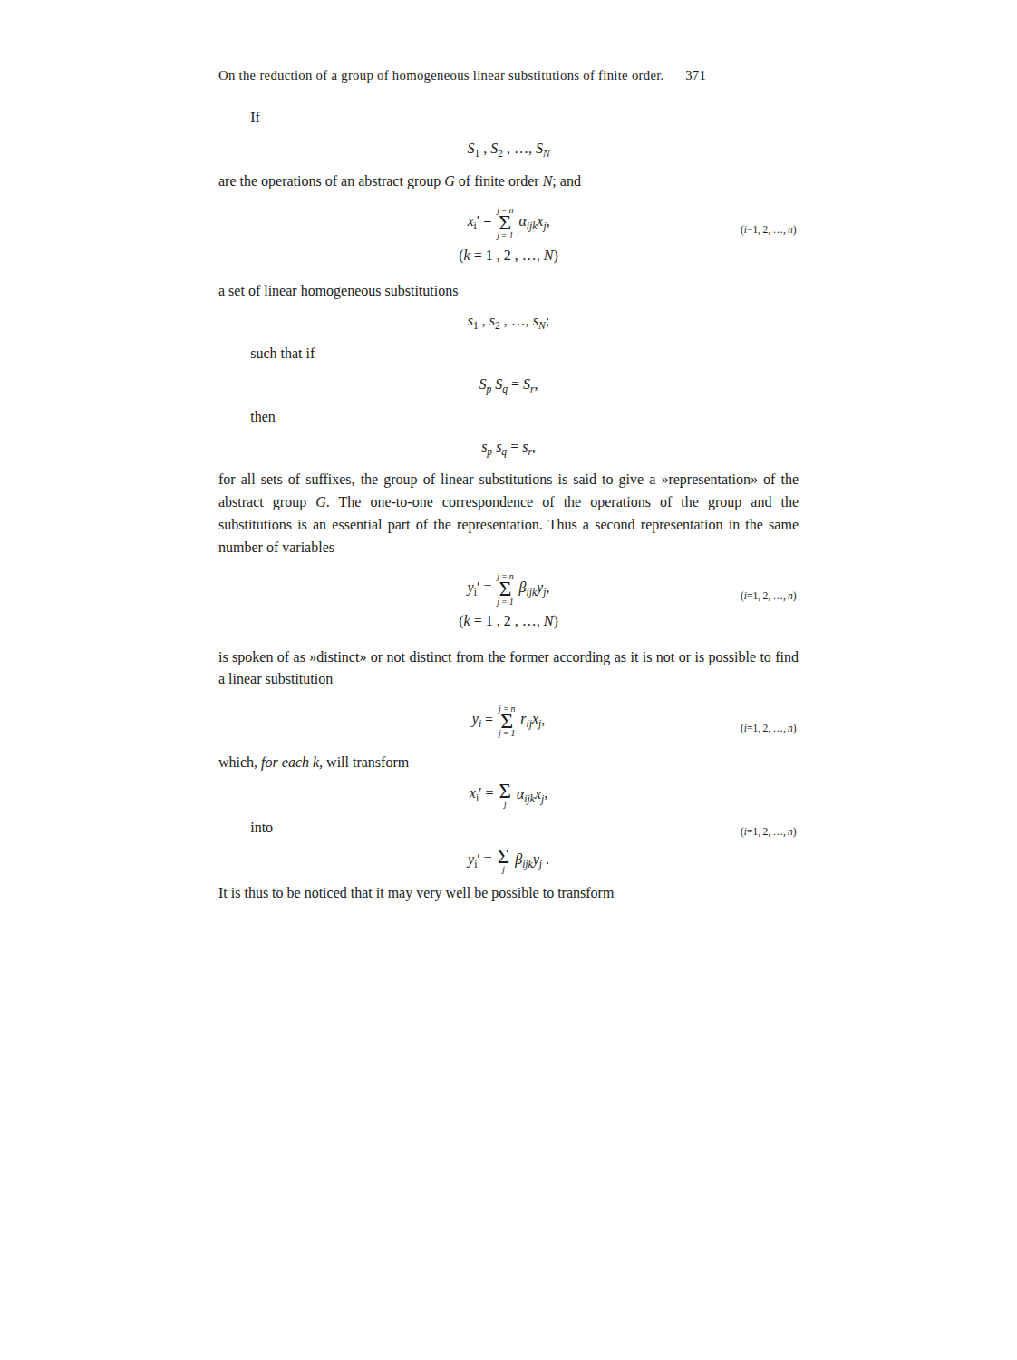On the reduction of a group of homogeneous linear substitutions of finite order.371
If
S 1 , S 2 , …, SN
are the operations of an abstract group G of finite order N; and
xi′ = j = n Σj = 1 αijkxj, (i=1, 2, …, n) (k = 1 , 2 , …, N)
a set of linear homogeneous substitutions
s 1 , s 2 , …, sN;
such that if
Sp Sq = Sr,
then
sp sq = sr,
for all sets of suffixes, the group of linear substitutions is said to give a »representation» of the abstract group G. The one-to-one correspondence of the operations of the group and the substitutions is an essential part of the representation. Thus a second representation in the same number of variables
yi′ = j = n Σj = 1 βijkyj, (i=1, 2, …, n) (k = 1 , 2 , …, N)
is spoken of as »distinct» or not distinct from the former according as it is not or is possible to find a linear substitution
yi = j = n Σj = 1 rijxj, (i=1, 2, …, n)
which, for each k, will transform
xi′ = Σj αijkxj,
into (i=1, 2, …, n)
yi′ = Σj βijkyj .
It is thus to be noticed that it may very well be possible to transform